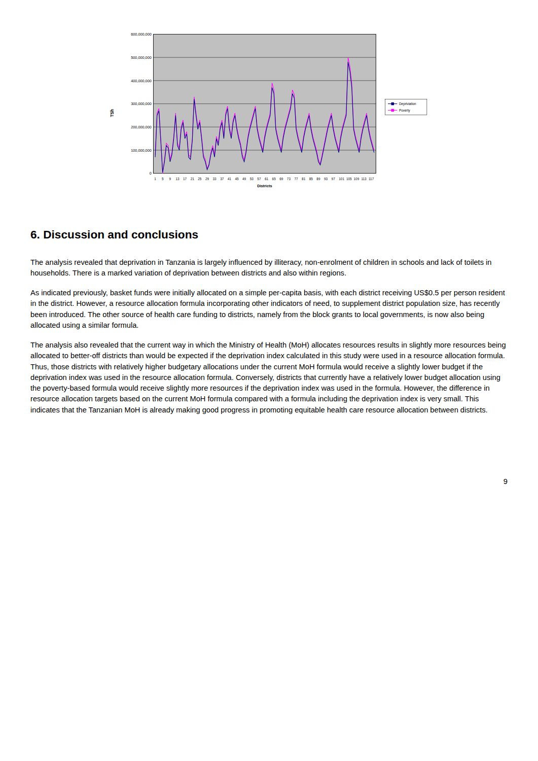TSh 600,000,000 500,000,000 400,000,000 300,000,000 200,000,000 100,000,000 0 1 5 9 13 17 21 25 29 33 37 41 45 49 53 57 61 65 69 73 77 81 85 89 93 97 101 105 109 113 117 Districts Depriviation Poverty
6. Discussion and conclusions
The analysis revealed that deprivation in Tanzania is largely influenced by illiteracy, non-enrolment of children in schools and lack of toilets in households. There is a marked variation of deprivation between districts and also within regions.
As indicated previously, basket funds were initially allocated on a simple per-capita basis, with each district receiving US$0.5 per person resident in the district. However, a resource allocation formula incorporating other indicators of need, to supplement district population size, has recently been introduced. The other source of health care funding to districts, namely from the block grants to local governments, is now also being allocated using a similar formula.
The analysis also revealed that the current way in which the Ministry of Health (MoH) allocates resources results in slightly more resources being allocated to better-off districts than would be expected if the deprivation index calculated in this study were used in a resource allocation formula. Thus, those districts with relatively higher budgetary allocations under the current MoH formula would receive a slightly lower budget if the deprivation index was used in the resource allocation formula. Conversely, districts that currently have a relatively lower budget allocation using the poverty-based formula would receive slightly more resources if the deprivation index was used in the formula. However, the difference in resource allocation targets based on the current MoH formula compared with a formula including the deprivation index is very small. This indicates that the Tanzanian MoH is already making good progress in promoting equitable health care resource allocation between districts.
9